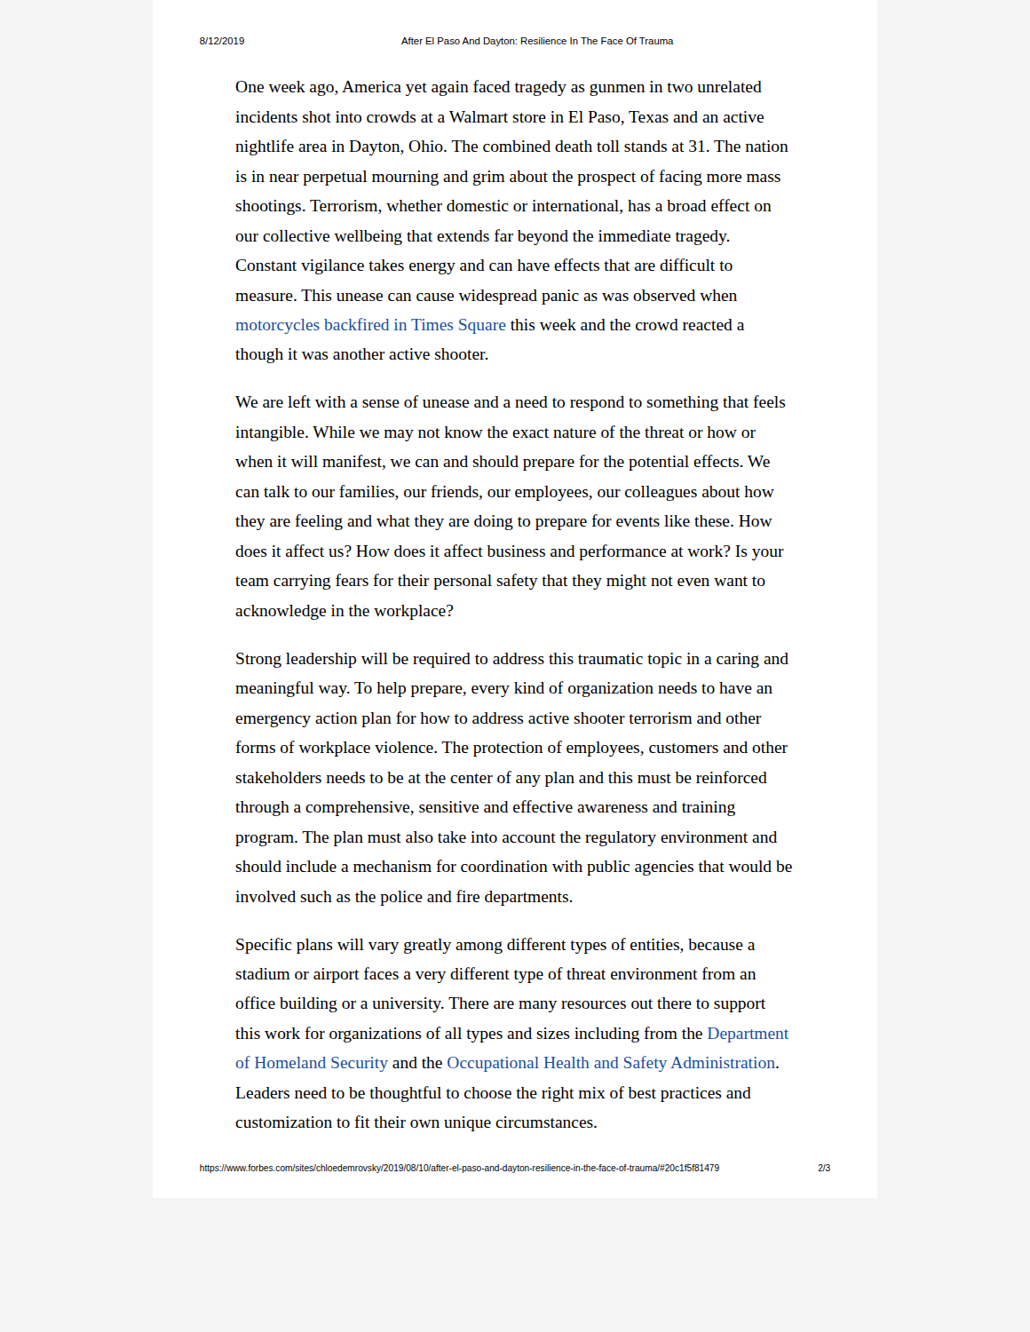8/12/2019 After El Paso And Dayton: Resilience In The Face Of Trauma
One week ago, America yet again faced tragedy as gunmen in two unrelated incidents shot into crowds at a Walmart store in El Paso, Texas and an active nightlife area in Dayton, Ohio. The combined death toll stands at 31. The nation is in near perpetual mourning and grim about the prospect of facing more mass shootings. Terrorism, whether domestic or international, has a broad effect on our collective wellbeing that extends far beyond the immediate tragedy. Constant vigilance takes energy and can have effects that are difficult to measure. This unease can cause widespread panic as was observed when motorcycles backfired in Times Square this week and the crowd reacted a though it was another active shooter.
We are left with a sense of unease and a need to respond to something that feels intangible. While we may not know the exact nature of the threat or how or when it will manifest, we can and should prepare for the potential effects. We can talk to our families, our friends, our employees, our colleagues about how they are feeling and what they are doing to prepare for events like these. How does it affect us? How does it affect business and performance at work? Is your team carrying fears for their personal safety that they might not even want to acknowledge in the workplace?
Strong leadership will be required to address this traumatic topic in a caring and meaningful way. To help prepare, every kind of organization needs to have an emergency action plan for how to address active shooter terrorism and other forms of workplace violence. The protection of employees, customers and other stakeholders needs to be at the center of any plan and this must be reinforced through a comprehensive, sensitive and effective awareness and training program. The plan must also take into account the regulatory environment and should include a mechanism for coordination with public agencies that would be involved such as the police and fire departments.
Specific plans will vary greatly among different types of entities, because a stadium or airport faces a very different type of threat environment from an office building or a university. There are many resources out there to support this work for organizations of all types and sizes including from the Department of Homeland Security and the Occupational Health and Safety Administration. Leaders need to be thoughtful to choose the right mix of best practices and customization to fit their own unique circumstances.
https://www.forbes.com/sites/chloedemrovsky/2019/08/10/after-el-paso-and-dayton-resilience-in-the-face-of-trauma/#20c1f5f81479 2/3